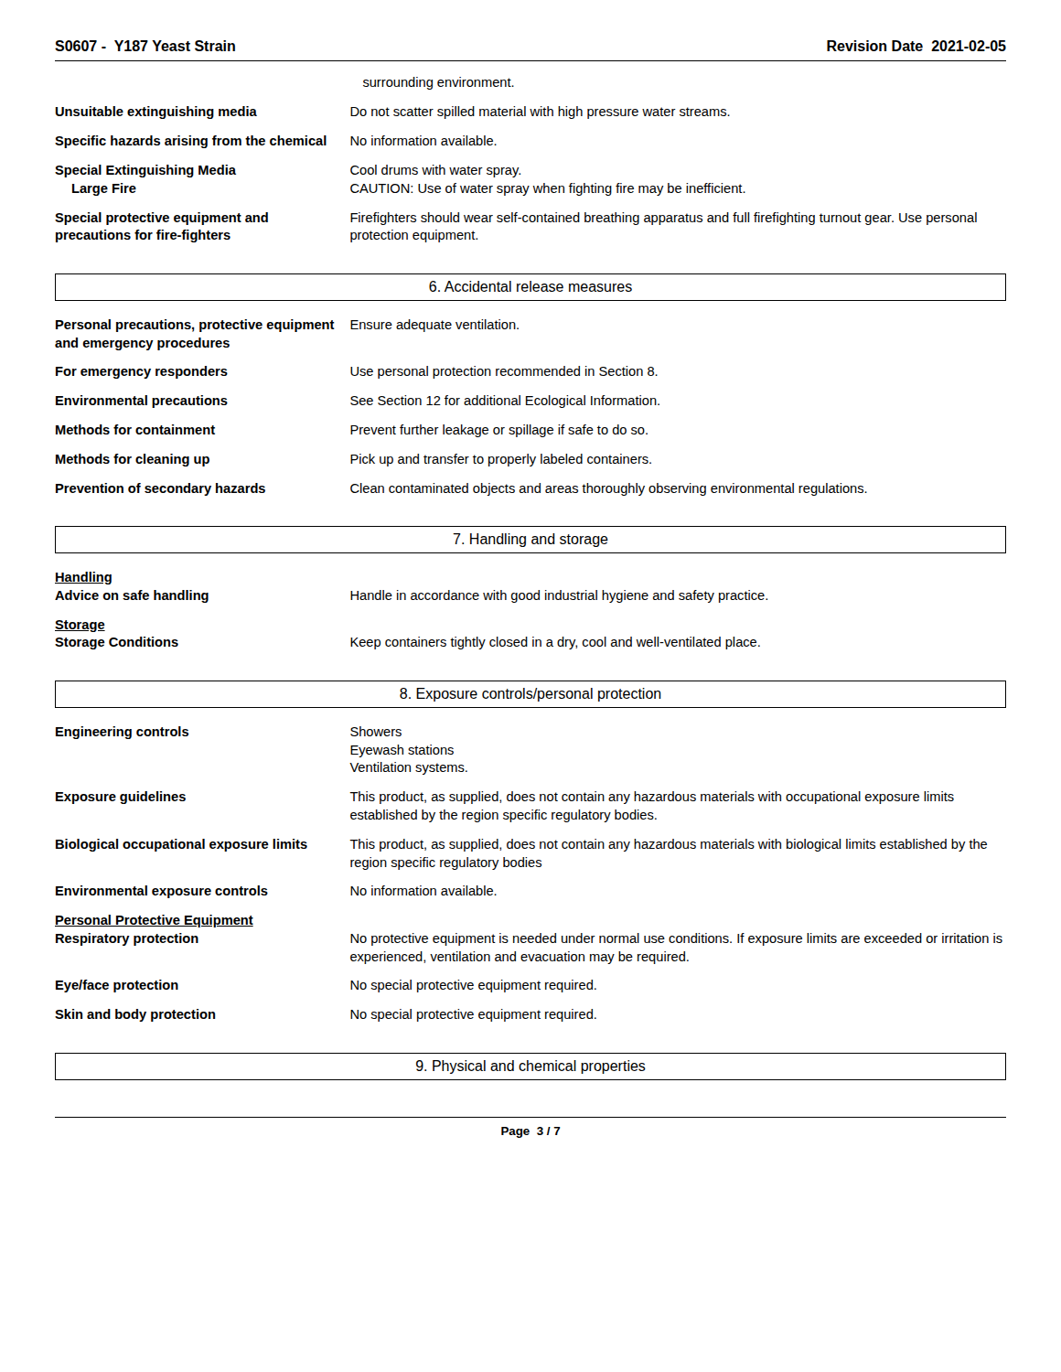S0607 - Y187 Yeast Strain
Revision Date 2021-02-05
surrounding environment.
| Unsuitable extinguishing media | Do not scatter spilled material with high pressure water streams. |
| Specific hazards arising from the chemical | No information available. |
| Special Extinguishing Media Large Fire | Cool drums with water spray. CAUTION: Use of water spray when fighting fire may be inefficient. |
| Special protective equipment and precautions for fire-fighters | Firefighters should wear self-contained breathing apparatus and full firefighting turnout gear. Use personal protection equipment. |
6. Accidental release measures
| Personal precautions, protective equipment and emergency procedures | Ensure adequate ventilation. |
| For emergency responders | Use personal protection recommended in Section 8. |
| Environmental precautions | See Section 12 for additional Ecological Information. |
| Methods for containment | Prevent further leakage or spillage if safe to do so. |
| Methods for cleaning up | Pick up and transfer to properly labeled containers. |
| Prevention of secondary hazards | Clean contaminated objects and areas thoroughly observing environmental regulations. |
7. Handling and storage
| Handling Advice on safe handling | Handle in accordance with good industrial hygiene and safety practice. |
| Storage Storage Conditions | Keep containers tightly closed in a dry, cool and well-ventilated place. |
8. Exposure controls/personal protection
| Engineering controls | Showers Eyewash stations Ventilation systems. |
| Exposure guidelines | This product, as supplied, does not contain any hazardous materials with occupational exposure limits established by the region specific regulatory bodies. |
| Biological occupational exposure limits | This product, as supplied, does not contain any hazardous materials with biological limits established by the region specific regulatory bodies |
| Environmental exposure controls | No information available. |
| Personal Protective Equipment Respiratory protection | No protective equipment is needed under normal use conditions. If exposure limits are exceeded or irritation is experienced, ventilation and evacuation may be required. |
| Eye/face protection | No special protective equipment required. |
| Skin and body protection | No special protective equipment required. |
9. Physical and chemical properties
Page 3 / 7